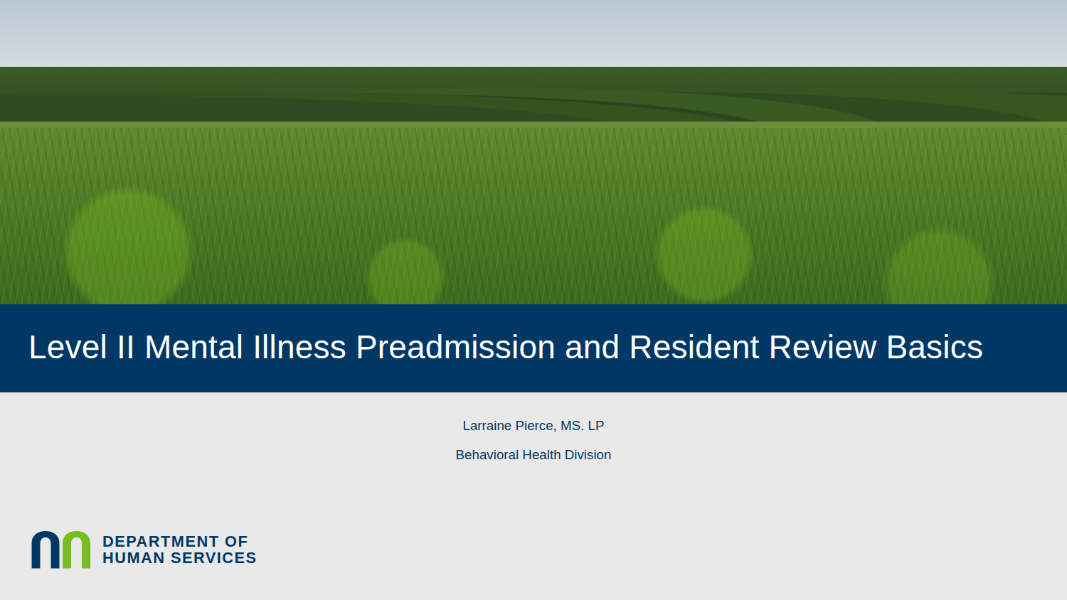Level II Mental Illness Preadmission and Resident Review Basics
Larraine Pierce, MS. LP
Behavioral Health Division
Department of Human Services